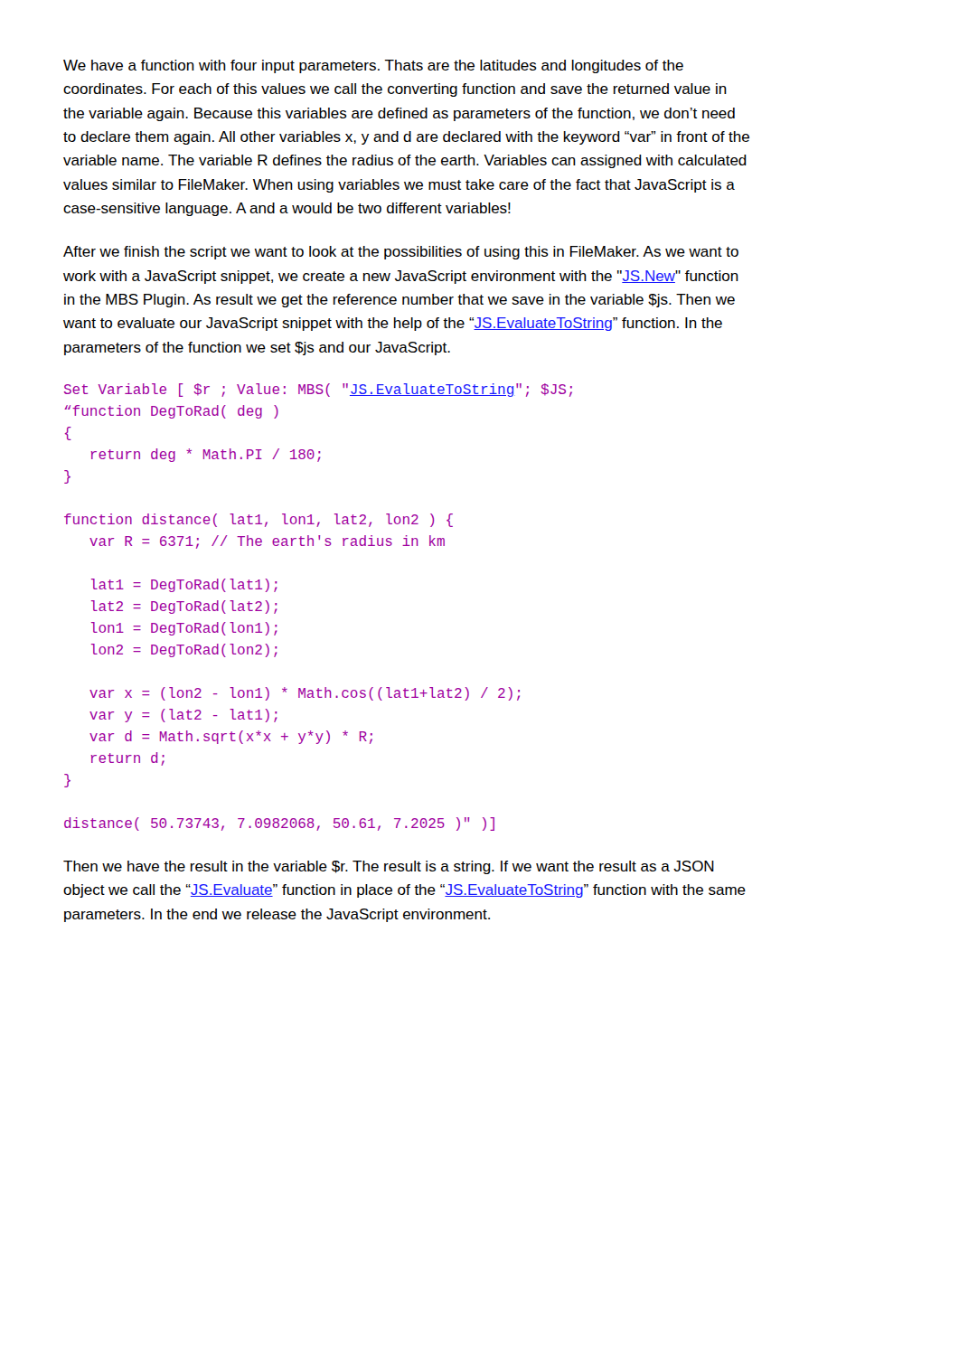We have a function with four input parameters. Thats are the latitudes and longitudes of the coordinates. For each of this values we call the converting function and save the returned value in the variable again. Because this variables are defined as parameters of the function, we don’t need to declare them again. All other variables x, y and d are declared with the keyword “var” in front of the variable name. The variable R defines the radius of the earth. Variables can assigned with calculated values similar to FileMaker. When using variables we must take care of the fact that JavaScript is a case-sensitive language. A and a would be two different variables!
After we finish the script we want to look at the possibilities of using this in FileMaker. As we want to work with a JavaScript snippet, we create a new JavaScript environment with the "JS.New" function in the MBS Plugin. As result we get the reference number that we save in the variable $js. Then we want to evaluate our JavaScript snippet with the help of the “JS.EvaluateToString” function. In the parameters of the function we set $js and our JavaScript.
Set Variable [ $r ; Value: MBS( "JS.EvaluateToString"; $JS;
“function DegToRad( deg )
{
   return deg * Math.PI / 180;
}

function distance( lat1, lon1, lat2, lon2 ) {
   var R = 6371; // The earth's radius in km

   lat1 = DegToRad(lat1);
   lat2 = DegToRad(lat2);
   lon1 = DegToRad(lon1);
   lon2 = DegToRad(lon2);

   var x = (lon2 - lon1) * Math.cos((lat1+lat2) / 2);
   var y = (lat2 - lat1);
   var d = Math.sqrt(x*x + y*y) * R;
   return d;
}

distance( 50.73743, 7.0982068, 50.61, 7.2025 )" )]
Then we have the result in the variable $r. The result is a string. If we want the result as a JSON object we call the “JS.Evaluate” function in place of the “JS.EvaluateToString” function with the same parameters. In the end we release the JavaScript environment.